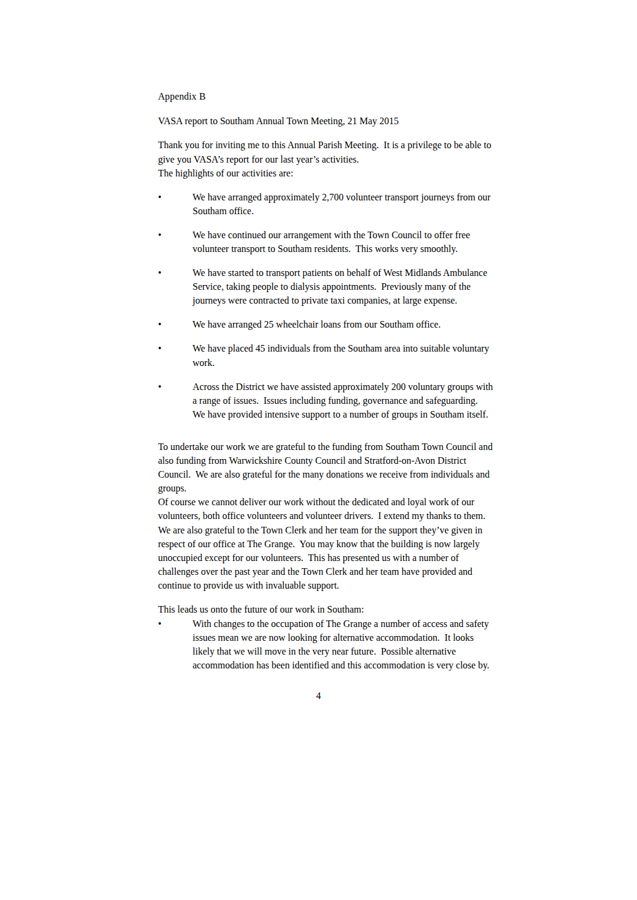Appendix B
VASA report to Southam Annual Town Meeting, 21 May 2015
Thank you for inviting me to this Annual Parish Meeting. It is a privilege to be able to give you VASA’s report for our last year’s activities.
The highlights of our activities are:
We have arranged approximately 2,700 volunteer transport journeys from our Southam office.
We have continued our arrangement with the Town Council to offer free volunteer transport to Southam residents. This works very smoothly.
We have started to transport patients on behalf of West Midlands Ambulance Service, taking people to dialysis appointments. Previously many of the journeys were contracted to private taxi companies, at large expense.
We have arranged 25 wheelchair loans from our Southam office.
We have placed 45 individuals from the Southam area into suitable voluntary work.
Across the District we have assisted approximately 200 voluntary groups with a range of issues. Issues including funding, governance and safeguarding. We have provided intensive support to a number of groups in Southam itself.
To undertake our work we are grateful to the funding from Southam Town Council and also funding from Warwickshire County Council and Stratford-on-Avon District Council. We are also grateful for the many donations we receive from individuals and groups.
Of course we cannot deliver our work without the dedicated and loyal work of our volunteers, both office volunteers and volunteer drivers. I extend my thanks to them.
We are also grateful to the Town Clerk and her team for the support they’ve given in respect of our office at The Grange. You may know that the building is now largely unoccupied except for our volunteers. This has presented us with a number of challenges over the past year and the Town Clerk and her team have provided and continue to provide us with invaluable support.
This leads us onto the future of our work in Southam:
With changes to the occupation of The Grange a number of access and safety issues mean we are now looking for alternative accommodation. It looks likely that we will move in the very near future. Possible alternative accommodation has been identified and this accommodation is very close by.
4